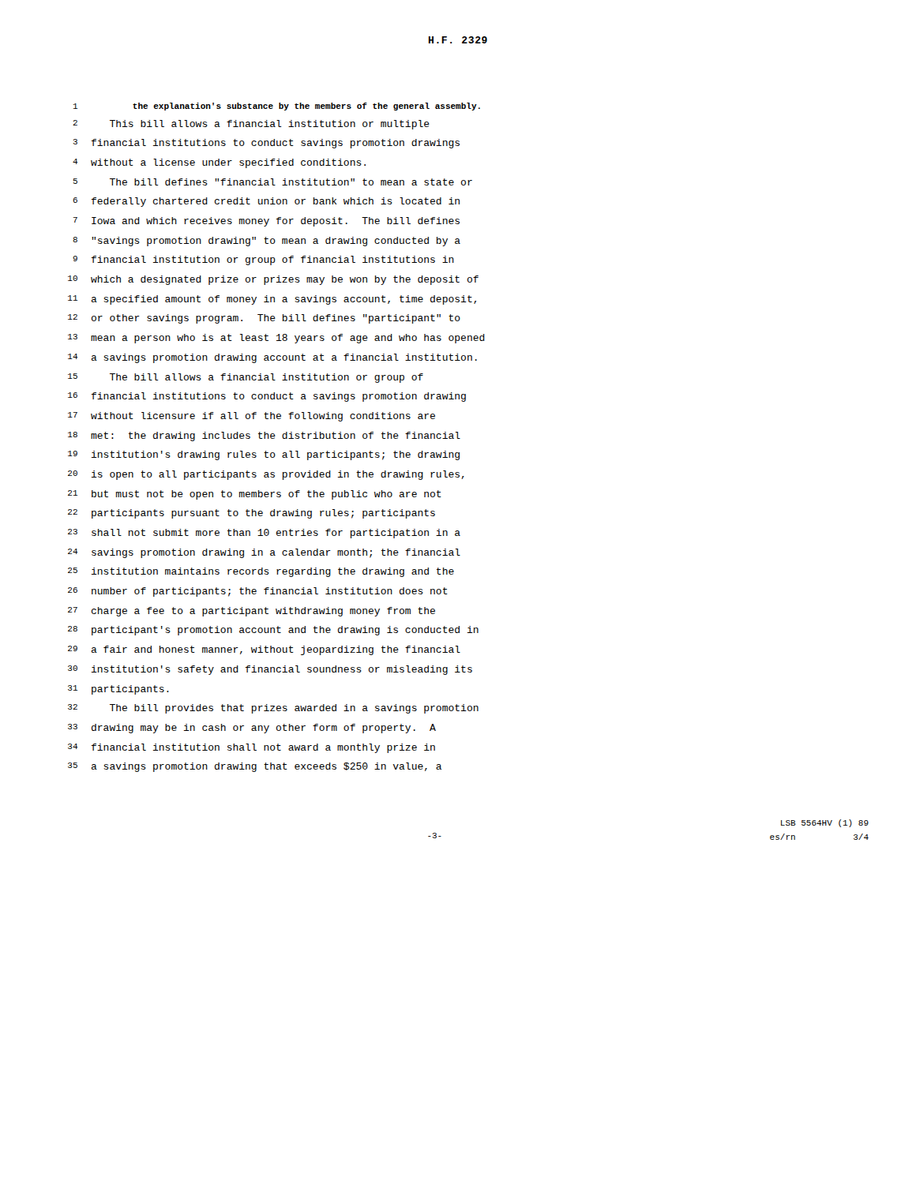H.F. 2329
1 the explanation's substance by the members of the general assembly.
2 This bill allows a financial institution or multiple
3 financial institutions to conduct savings promotion drawings
4 without a license under specified conditions.
5 The bill defines "financial institution" to mean a state or
6 federally chartered credit union or bank which is located in
7 Iowa and which receives money for deposit. The bill defines
8"savings promotion drawing" to mean a drawing conducted by a
9 financial institution or group of financial institutions in
10 which a designated prize or prizes may be won by the deposit of
11 a specified amount of money in a savings account, time deposit,
12 or other savings program. The bill defines "participant" to
13 mean a person who is at least 18 years of age and who has opened
14 a savings promotion drawing account at a financial institution.
15 The bill allows a financial institution or group of
16 financial institutions to conduct a savings promotion drawing
17 without licensure if all of the following conditions are
18 met: the drawing includes the distribution of the financial
19 institution's drawing rules to all participants; the drawing
20 is open to all participants as provided in the drawing rules,
21 but must not be open to members of the public who are not
22 participants pursuant to the drawing rules; participants
23 shall not submit more than 10 entries for participation in a
24 savings promotion drawing in a calendar month; the financial
25 institution maintains records regarding the drawing and the
26 number of participants; the financial institution does not
27 charge a fee to a participant withdrawing money from the
28 participant's promotion account and the drawing is conducted in
29 a fair and honest manner, without jeopardizing the financial
30 institution's safety and financial soundness or misleading its
31 participants.
32 The bill provides that prizes awarded in a savings promotion
33 drawing may be in cash or any other form of property. A
34 financial institution shall not award a monthly prize in
35 a savings promotion drawing that exceeds $250 in value, a
-3-
LSB 5564HV (1) 89 es/rn 3/4